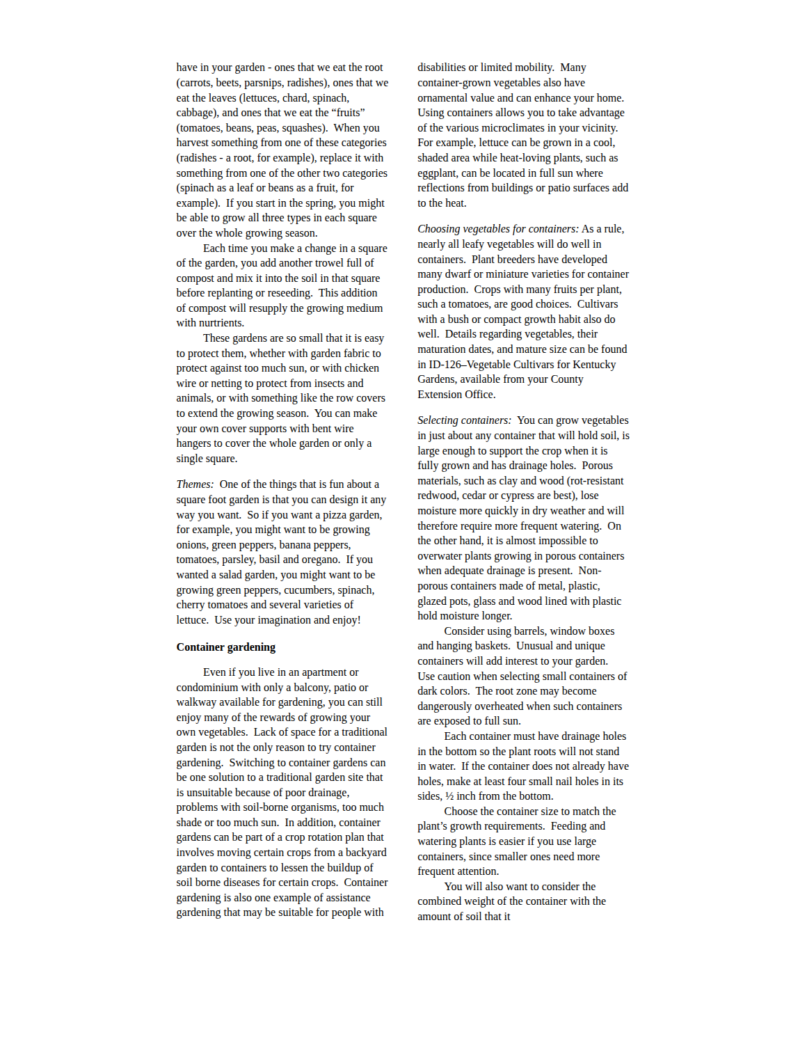have in your garden - ones that we eat the root (carrots, beets, parsnips, radishes), ones that we eat the leaves (lettuces, chard, spinach, cabbage), and ones that we eat the “fruits” (tomatoes, beans, peas, squashes). When you harvest something from one of these categories (radishes - a root, for example), replace it with something from one of the other two categories (spinach as a leaf or beans as a fruit, for example). If you start in the spring, you might be able to grow all three types in each square over the whole growing season.
Each time you make a change in a square of the garden, you add another trowel full of compost and mix it into the soil in that square before replanting or reseeding. This addition of compost will resupply the growing medium with nurtrients.
These gardens are so small that it is easy to protect them, whether with garden fabric to protect against too much sun, or with chicken wire or netting to protect from insects and animals, or with something like the row covers to extend the growing season. You can make your own cover supports with bent wire hangers to cover the whole garden or only a single square.
Themes: One of the things that is fun about a square foot garden is that you can design it any way you want. So if you want a pizza garden, for example, you might want to be growing onions, green peppers, banana peppers, tomatoes, parsley, basil and oregano. If you wanted a salad garden, you might want to be growing green peppers, cucumbers, spinach, cherry tomatoes and several varieties of lettuce. Use your imagination and enjoy!
Container gardening
Even if you live in an apartment or condominium with only a balcony, patio or walkway available for gardening, you can still enjoy many of the rewards of growing your own vegetables. Lack of space for a traditional garden is not the only reason to try container gardening. Switching to container gardens can be one solution to a traditional garden site that is unsuitable because of poor drainage, problems with soil-borne organisms, too much shade or too much sun. In addition, container gardens can be part of a crop rotation plan that involves moving certain crops from a backyard garden to containers to lessen the buildup of soil borne diseases for certain crops. Container gardening is also one example of assistance gardening that may be suitable for people with disabilities or limited mobility. Many container-grown vegetables also have ornamental value and can enhance your home. Using containers allows you to take advantage of the various microclimates in your vicinity. For example, lettuce can be grown in a cool, shaded area while heat-loving plants, such as eggplant, can be located in full sun where reflections from buildings or patio surfaces add to the heat.
Choosing vegetables for containers: As a rule, nearly all leafy vegetables will do well in containers. Plant breeders have developed many dwarf or miniature varieties for container production. Crops with many fruits per plant, such a tomatoes, are good choices. Cultivars with a bush or compact growth habit also do well. Details regarding vegetables, their maturation dates, and mature size can be found in ID-126–Vegetable Cultivars for Kentucky Gardens, available from your County Extension Office.
Selecting containers: You can grow vegetables in just about any container that will hold soil, is large enough to support the crop when it is fully grown and has drainage holes. Porous materials, such as clay and wood (rot-resistant redwood, cedar or cypress are best), lose moisture more quickly in dry weather and will therefore require more frequent watering. On the other hand, it is almost impossible to overwater plants growing in porous containers when adequate drainage is present. Non-porous containers made of metal, plastic, glazed pots, glass and wood lined with plastic hold moisture longer.
Consider using barrels, window boxes and hanging baskets. Unusual and unique containers will add interest to your garden. Use caution when selecting small containers of dark colors. The root zone may become dangerously overheated when such containers are exposed to full sun.
Each container must have drainage holes in the bottom so the plant roots will not stand in water. If the container does not already have holes, make at least four small nail holes in its sides, ½ inch from the bottom.
Choose the container size to match the plant’s growth requirements. Feeding and watering plants is easier if you use large containers, since smaller ones need more frequent attention.
You will also want to consider the combined weight of the container with the amount of soil that it